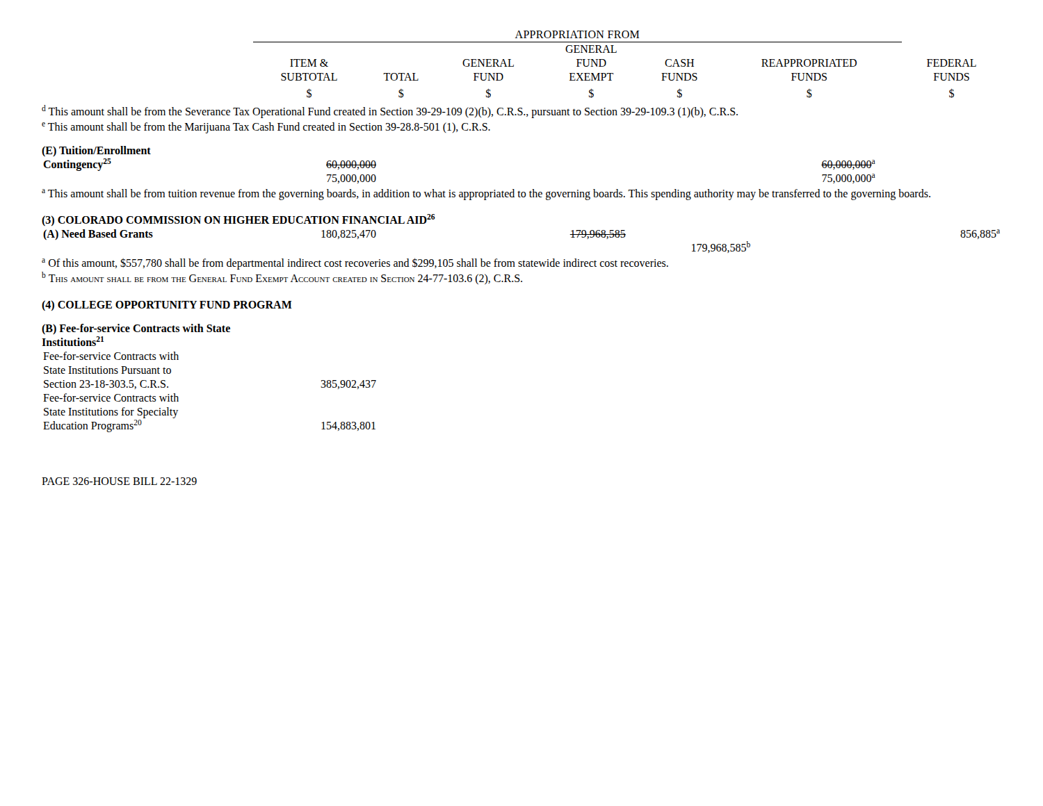| | APPROPRIATION FROM |
| | ITEM & SUBTOTAL | TOTAL | GENERAL FUND | GENERAL FUND EXEMPT | CASH FUNDS | REAPPROPRIATED FUNDS | FEDERAL FUNDS |
| | $ | $ | $ | $ | $ | $ | $ |
d This amount shall be from the Severance Tax Operational Fund created in Section 39-29-109 (2)(b), C.R.S., pursuant to Section 39-29-109.3 (1)(b), C.R.S.
e This amount shall be from the Marijuana Tax Cash Fund created in Section 39-28.8-501 (1), C.R.S.
(E) Tuition/Enrollment
| Contingency 25 | 60,000,000 | | | | 60,000,000 a | |
| | 75,000,000 | | | | 75,000,000 a | |
a This amount shall be from tuition revenue from the governing boards, in addition to what is appropriated to the governing boards. This spending authority may be transferred to the governing boards.
(3) COLORADO COMMISSION ON HIGHER EDUCATION FINANCIAL AID26
| (A) Need Based Grants | 180,825,470 | | 179,968,585 | | | 856,885 a |
| | | | | 179,968,585 b | | |
a Of this amount, $557,780 shall be from departmental indirect cost recoveries and $299,105 shall be from statewide indirect cost recoveries.
b This amount shall be from the General Fund Exempt Account created in Section 24-77-103.6 (2), C.R.S.
(4) COLLEGE OPPORTUNITY FUND PROGRAM
(B) Fee-for-service Contracts with State
Institutions21
| Fee-for-service Contracts with State Institutions Pursuant to Section 23-18-303.5, C.R.S. | 385,902,437 | | | | | |
| Fee-for-service Contracts with State Institutions for Specialty Education Programs 20 | 154,883,801 | | | | | |
PAGE 326-HOUSE BILL 22-1329